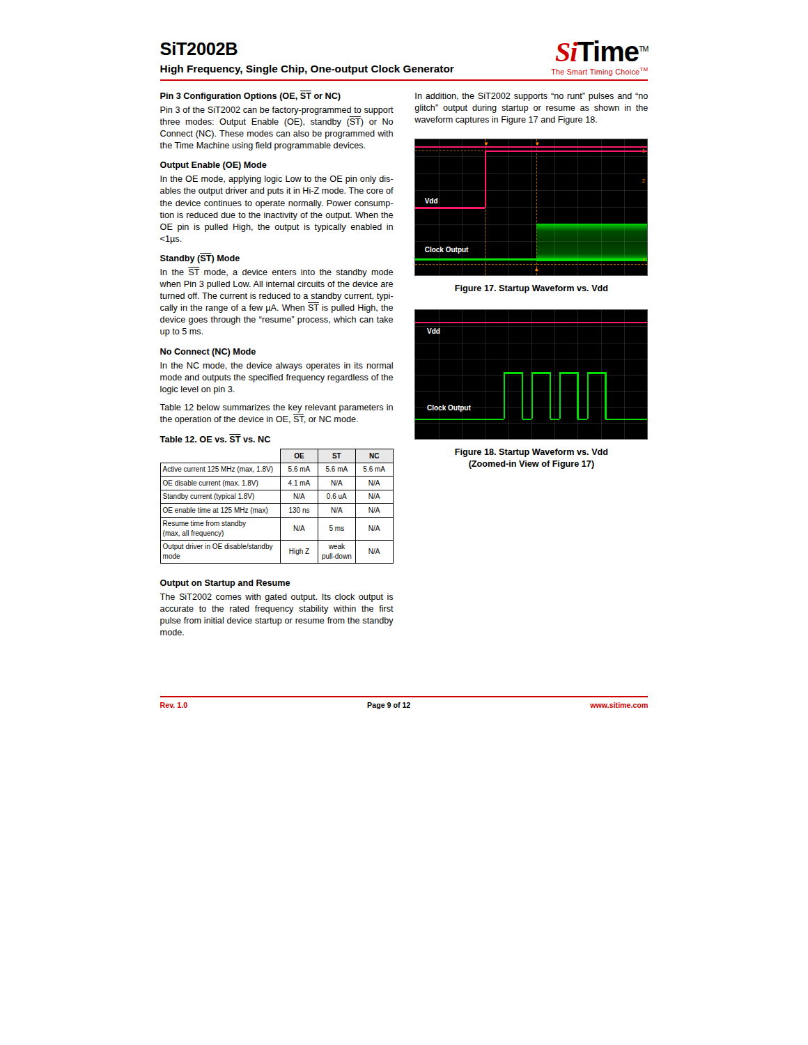SiT2002B
High Frequency, Single Chip, One-output Clock Generator
Si Time TM
The Smart Timing ChoiceTM
Pin 3 Configuration Options (OE, ST or NC)
Pin 3 of the SiT2002 can be factory-programmed to support three modes: Output Enable (OE), standby (ST) or No Connect (NC). These modes can also be programmed with the Time Machine using field programmable devices.
Output Enable (OE) Mode
In the OE mode, applying logic Low to the OE pin only disables the output driver and puts it in Hi-Z mode. The core of the device continues to operate normally. Power consumption is reduced due to the inactivity of the output. When the OE pin is pulled High, the output is typically enabled in <1µs.
Standby (ST) Mode
In the ST mode, a device enters into the standby mode when Pin 3 pulled Low. All internal circuits of the device are turned off. The current is reduced to a standby current, typically in the range of a few µA. When ST is pulled High, the device goes through the “resume” process, which can take up to 5 ms.
No Connect (NC) Mode
In the NC mode, the device always operates in its normal mode and outputs the specified frequency regardless of the logic level on pin 3.
Table 12 below summarizes the key relevant parameters in the operation of the device in OE, ST, or NC mode.
Table 12. OE vs. ST vs. NC
| | OE | ST | NC |
| --- | --- | --- | --- |
| Active current 125 MHz (max, 1.8V) | 5.6 mA | 5.6 mA | 5.6 mA |
| OE disable current (max. 1.8V) | 4.1 mA | N/A | N/A |
| Standby current (typical 1.8V) | N/A | 0.6 uA | N/A |
| OE enable time at 125 MHz (max) | 130 ns | N/A | N/A |
| Resume time from standby (max, all frequency) | N/A | 5 ms | N/A |
| Output driver in OE disable/standby mode | High Z | weak pull-down | N/A |
Output on Startup and Resume
The SiT2002 comes with gated output. Its clock output is accurate to the rated frequency stability within the first pulse from initial device startup or resume from the standby mode.
In addition, the SiT2002 supports “no runt” pulses and “no glitch” output during startup or resume as shown in the waveform captures in Figure 17 and Figure 18.
Vdd
Clock Output
▼
▼
1
2
2
▲
Figure 17. Startup Waveform vs. Vdd
Vdd
Clock Output
Figure 18. Startup Waveform vs. Vdd
(Zoomed-in View of Figure 17)
Rev. 1.0
Page 9 of 12
www.sitime.com